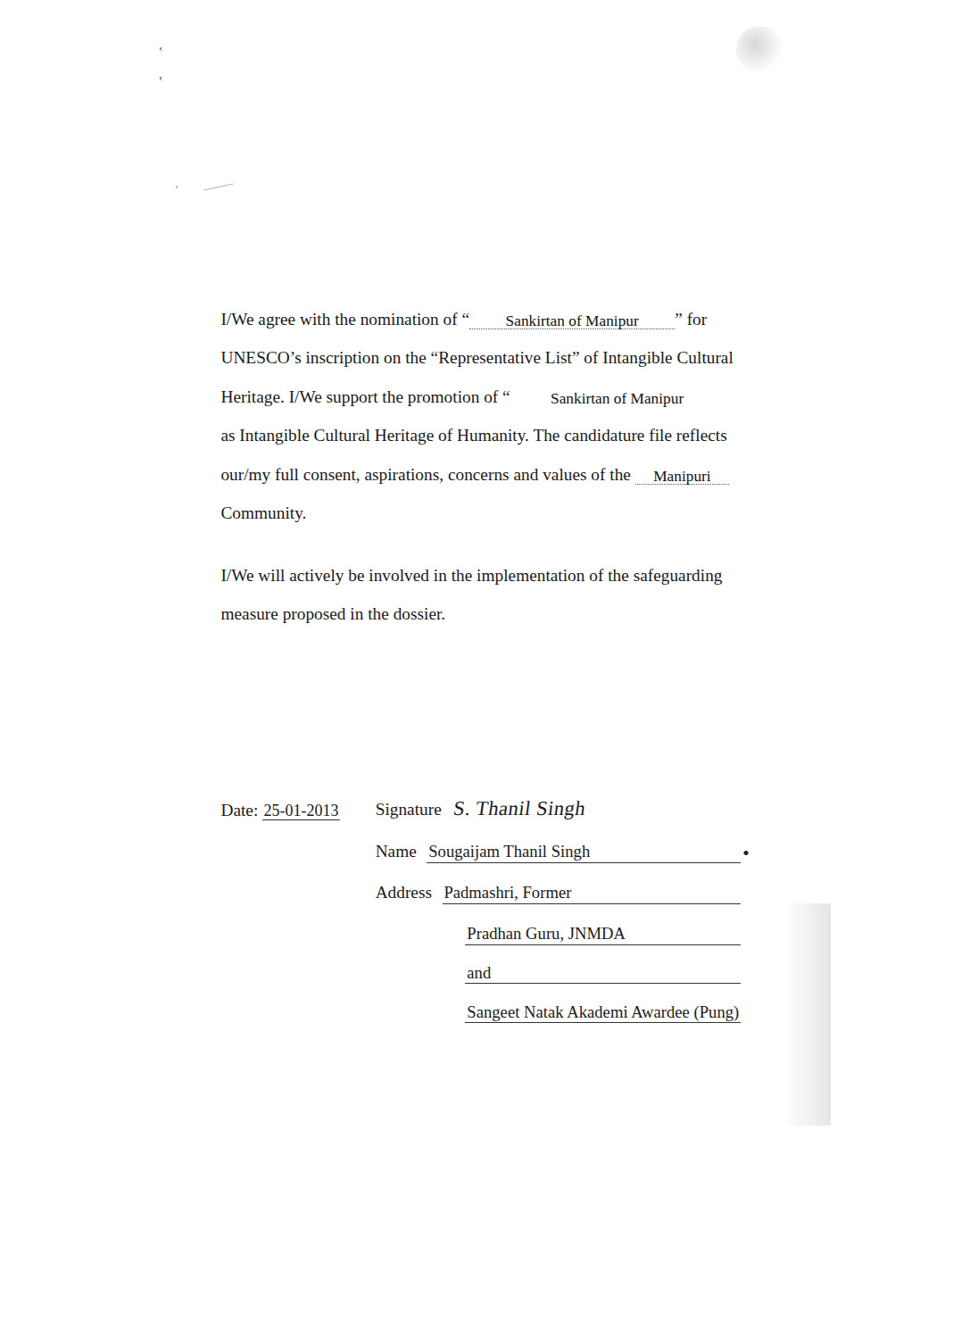‛ ‛
,
I/We agree with the nomination of “Sankirtan of Manipur” for UNESCO’s inscription on the “Representative List” of Intangible Cultural Heritage. I/We support the promotion of “Sankirtan of Manipur as Intangible Cultural Heritage of Humanity. The candidature file reflects our/my full consent, aspirations, concerns and values of the Manipuri Community.
I/We will actively be involved in the implementation of the safeguarding measure proposed in the dossier.
Date: 25‑01‑2013
Signature S. Thanil Singh
Name Sougaijam Thanil Singh •
Address Padmashri, Former
Pradhan Guru, JNMDA and Sangeet Natak Akademi Awardee (Pung)